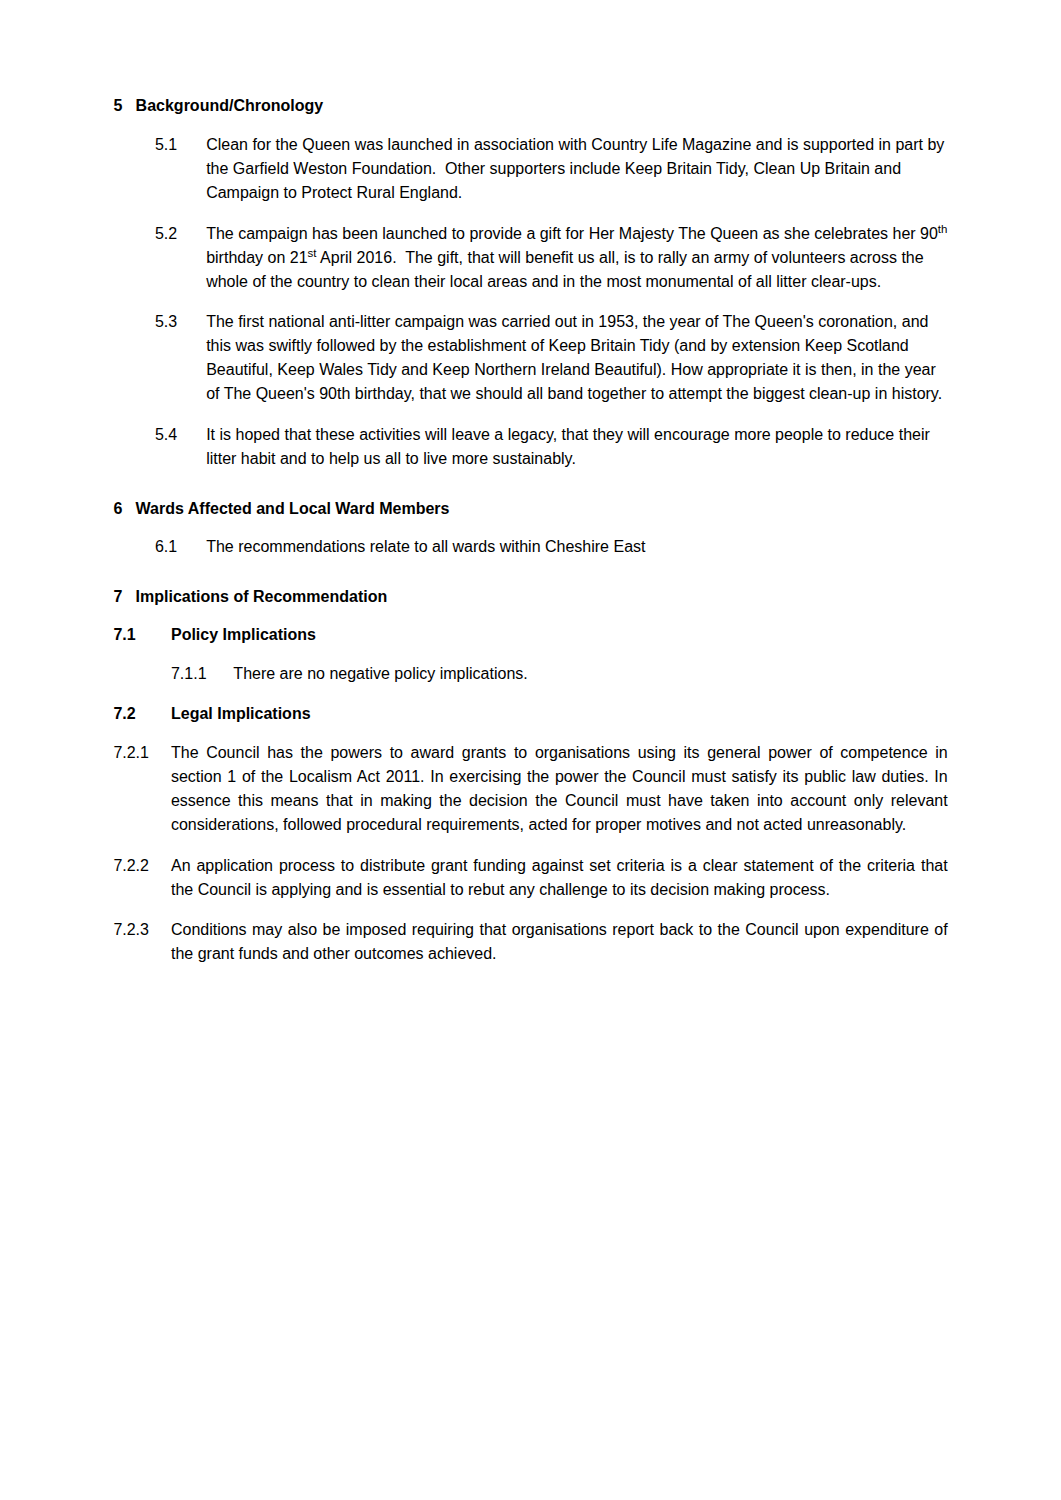5 Background/Chronology
5.1
Clean for the Queen was launched in association with Country Life Magazine and is supported in part by the Garfield Weston Foundation. Other supporters include Keep Britain Tidy, Clean Up Britain and Campaign to Protect Rural England.
5.2
The campaign has been launched to provide a gift for Her Majesty The Queen as she celebrates her 90th birthday on 21st April 2016. The gift, that will benefit us all, is to rally an army of volunteers across the whole of the country to clean their local areas and in the most monumental of all litter clear-ups.
5.3
The first national anti-litter campaign was carried out in 1953, the year of The Queen's coronation, and this was swiftly followed by the establishment of Keep Britain Tidy (and by extension Keep Scotland Beautiful, Keep Wales Tidy and Keep Northern Ireland Beautiful). How appropriate it is then, in the year of The Queen's 90th birthday, that we should all band together to attempt the biggest clean-up in history.
5.4
It is hoped that these activities will leave a legacy, that they will encourage more people to reduce their litter habit and to help us all to live more sustainably.
6 Wards Affected and Local Ward Members
6.1
The recommendations relate to all wards within Cheshire East
7 Implications of Recommendation
7.1
Policy Implications
7.1.1
There are no negative policy implications.
7.2
Legal Implications
7.2.1
The Council has the powers to award grants to organisations using its general power of competence in section 1 of the Localism Act 2011. In exercising the power the Council must satisfy its public law duties. In essence this means that in making the decision the Council must have taken into account only relevant considerations, followed procedural requirements, acted for proper motives and not acted unreasonably.
7.2.2
An application process to distribute grant funding against set criteria is a clear statement of the criteria that the Council is applying and is essential to rebut any challenge to its decision making process.
7.2.3
Conditions may also be imposed requiring that organisations report back to the Council upon expenditure of the grant funds and other outcomes achieved.